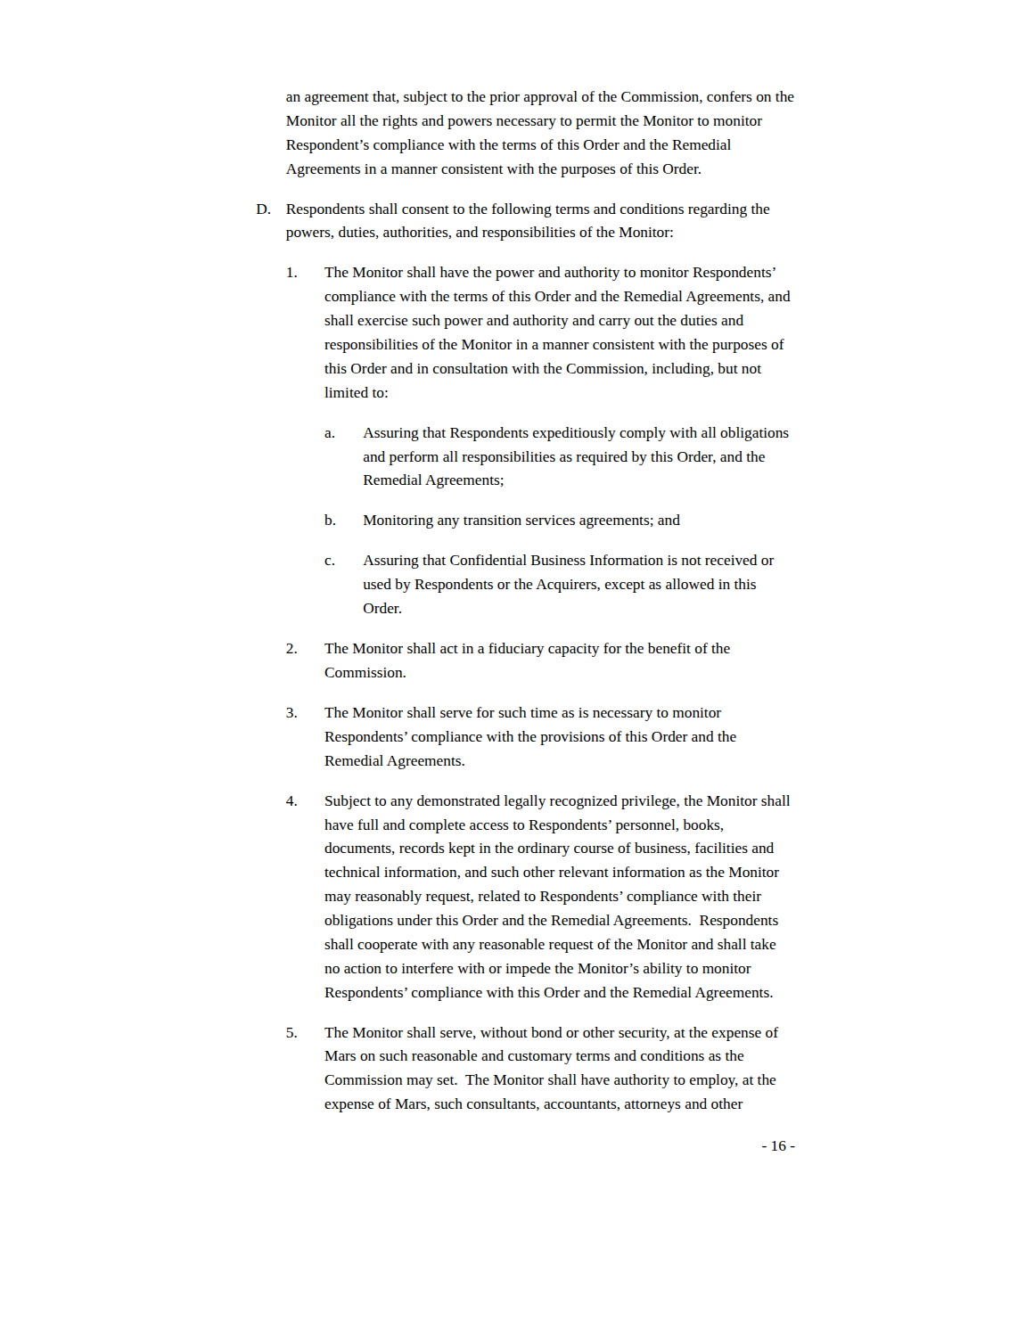an agreement that, subject to the prior approval of the Commission, confers on the Monitor all the rights and powers necessary to permit the Monitor to monitor Respondent’s compliance with the terms of this Order and the Remedial Agreements in a manner consistent with the purposes of this Order.
D. Respondents shall consent to the following terms and conditions regarding the powers, duties, authorities, and responsibilities of the Monitor:
1. The Monitor shall have the power and authority to monitor Respondents’ compliance with the terms of this Order and the Remedial Agreements, and shall exercise such power and authority and carry out the duties and responsibilities of the Monitor in a manner consistent with the purposes of this Order and in consultation with the Commission, including, but not limited to:
a. Assuring that Respondents expeditiously comply with all obligations and perform all responsibilities as required by this Order, and the Remedial Agreements;
b. Monitoring any transition services agreements; and
c. Assuring that Confidential Business Information is not received or used by Respondents or the Acquirers, except as allowed in this Order.
2. The Monitor shall act in a fiduciary capacity for the benefit of the Commission.
3. The Monitor shall serve for such time as is necessary to monitor Respondents’ compliance with the provisions of this Order and the Remedial Agreements.
4. Subject to any demonstrated legally recognized privilege, the Monitor shall have full and complete access to Respondents’ personnel, books, documents, records kept in the ordinary course of business, facilities and technical information, and such other relevant information as the Monitor may reasonably request, related to Respondents’ compliance with their obligations under this Order and the Remedial Agreements. Respondents shall cooperate with any reasonable request of the Monitor and shall take no action to interfere with or impede the Monitor’s ability to monitor Respondents’ compliance with this Order and the Remedial Agreements.
5. The Monitor shall serve, without bond or other security, at the expense of Mars on such reasonable and customary terms and conditions as the Commission may set. The Monitor shall have authority to employ, at the expense of Mars, such consultants, accountants, attorneys and other
- 16 -